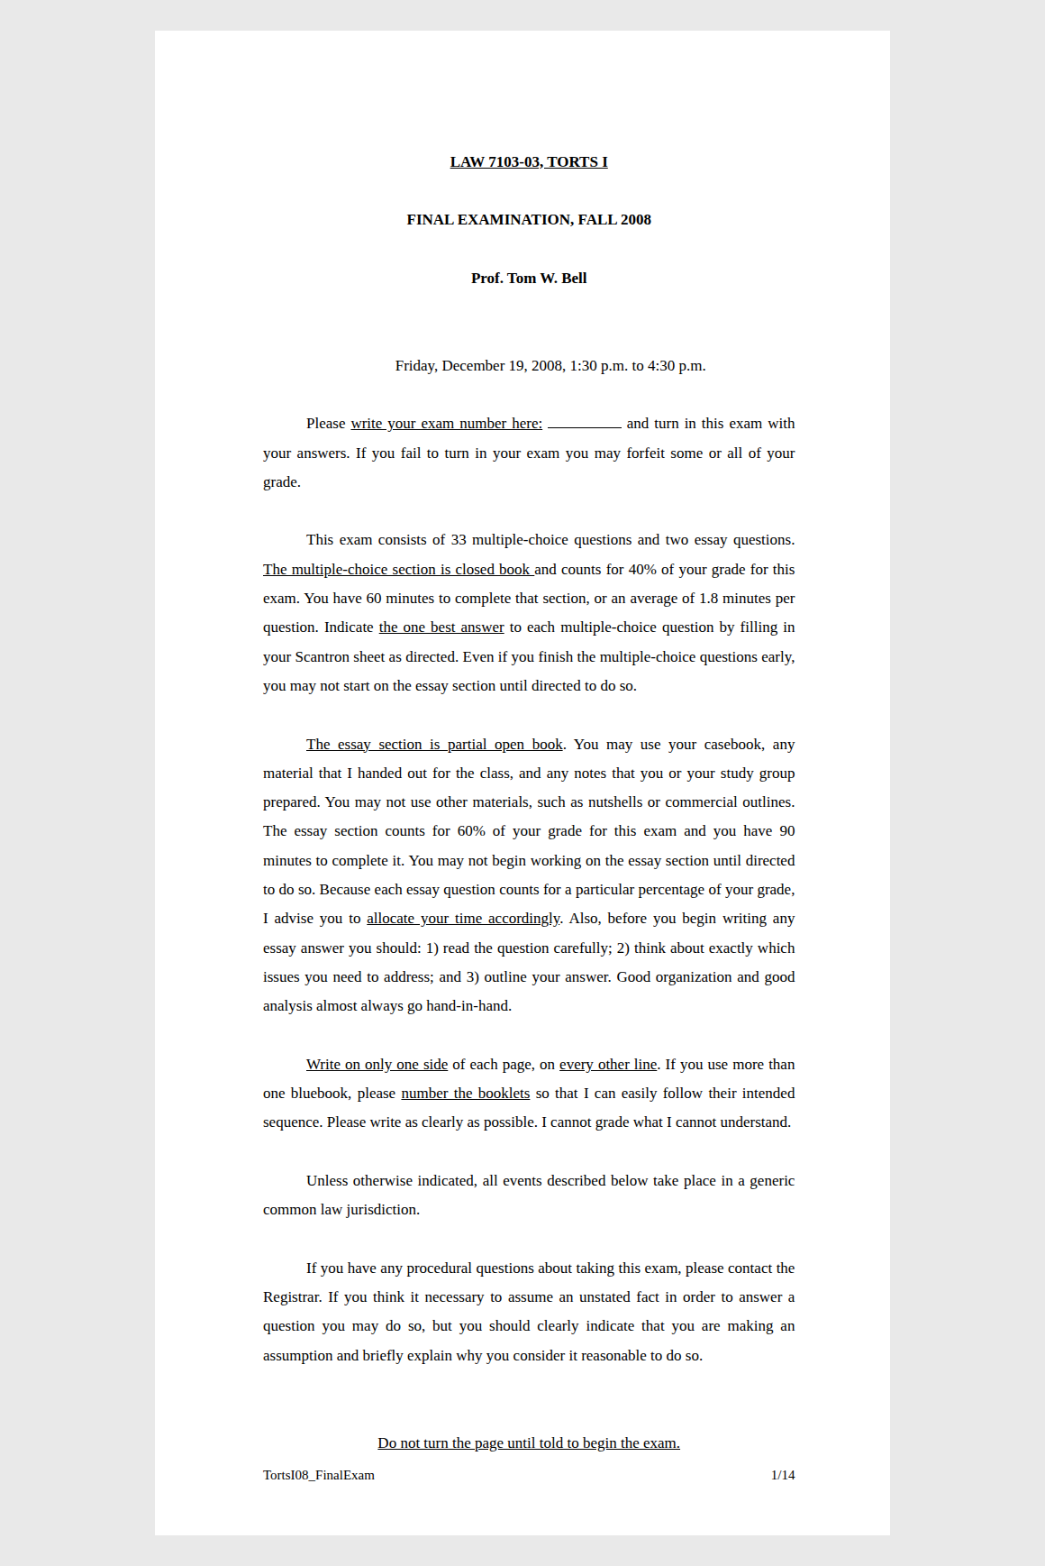LAW 7103-03, TORTS I
FINAL EXAMINATION, FALL 2008
Prof. Tom W. Bell
Friday, December 19, 2008, 1:30 p.m. to 4:30 p.m.
Please write your exam number here: and turn in this exam with your answers. If you fail to turn in your exam you may forfeit some or all of your grade.
This exam consists of 33 multiple-choice questions and two essay questions. The multiple-choice section is closed book and counts for 40% of your grade for this exam. You have 60 minutes to complete that section, or an average of 1.8 minutes per question. Indicate the one best answer to each multiple-choice question by filling in your Scantron sheet as directed. Even if you finish the multiple-choice questions early, you may not start on the essay section until directed to do so.
The essay section is partial open book. You may use your casebook, any material that I handed out for the class, and any notes that you or your study group prepared. You may not use other materials, such as nutshells or commercial outlines. The essay section counts for 60% of your grade for this exam and you have 90 minutes to complete it. You may not begin working on the essay section until directed to do so. Because each essay question counts for a particular percentage of your grade, I advise you to allocate your time accordingly. Also, before you begin writing any essay answer you should: 1) read the question carefully; 2) think about exactly which issues you need to address; and 3) outline your answer. Good organization and good analysis almost always go hand-in-hand.
Write on only one side of each page, on every other line. If you use more than one bluebook, please number the booklets so that I can easily follow their intended sequence. Please write as clearly as possible. I cannot grade what I cannot understand.
Unless otherwise indicated, all events described below take place in a generic common law jurisdiction.
If you have any procedural questions about taking this exam, please contact the Registrar. If you think it necessary to assume an unstated fact in order to answer a question you may do so, but you should clearly indicate that you are making an assumption and briefly explain why you consider it reasonable to do so.
Do not turn the page until told to begin the exam.
TortsI08_FinalExam 1/14